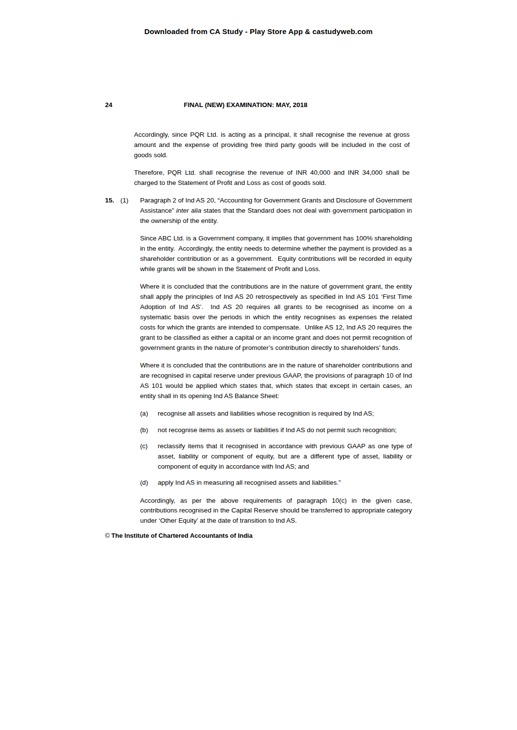Downloaded from CA Study - Play Store App & castudyweb.com
24
FINAL (NEW) EXAMINATION: MAY, 2018
Accordingly, since PQR Ltd. is acting as a principal, it shall recognise the revenue at gross amount and the expense of providing free third party goods will be included in the cost of goods sold.
Therefore, PQR Ltd. shall recognise the revenue of INR 40,000 and INR 34,000 shall be charged to the Statement of Profit and Loss as cost of goods sold.
15.
(1)
Paragraph 2 of Ind AS 20, “Accounting for Government Grants and Disclosure of Government Assistance” inter alia states that the Standard does not deal with government participation in the ownership of the entity.
Since ABC Ltd. is a Government company, it implies that government has 100% shareholding in the entity. Accordingly, the entity needs to determine whether the payment is provided as a shareholder contribution or as a government. Equity contributions will be recorded in equity while grants will be shown in the Statement of Profit and Loss.
Where it is concluded that the contributions are in the nature of government grant, the entity shall apply the principles of Ind AS 20 retrospectively as specified in Ind AS 101 ‘First Time Adoption of Ind AS’. Ind AS 20 requires all grants to be recognised as income on a systematic basis over the periods in which the entity recognises as expenses the related costs for which the grants are intended to compensate. Unlike AS 12, Ind AS 20 requires the grant to be classified as either a capital or an income grant and does not permit recognition of government grants in the nature of promoter’s contribution directly to shareholders’ funds.
Where it is concluded that the contributions are in the nature of shareholder contributions and are recognised in capital reserve under previous GAAP, the provisions of paragraph 10 of Ind AS 101 would be applied which states that, which states that except in certain cases, an entity shall in its opening Ind AS Balance Sheet:
(a)
recognise all assets and liabilities whose recognition is required by Ind AS;
(b)
not recognise items as assets or liabilities if Ind AS do not permit such recognition;
(c)
reclassify items that it recognised in accordance with previous GAAP as one type of asset, liability or component of equity, but are a different type of asset, liability or component of equity in accordance with Ind AS; and
(d)
apply Ind AS in measuring all recognised assets and liabilities.”
Accordingly, as per the above requirements of paragraph 10(c) in the given case, contributions recognised in the Capital Reserve should be transferred to appropriate category under ‘Other Equity’ at the date of transition to Ind AS.
© The Institute of Chartered Accountants of India